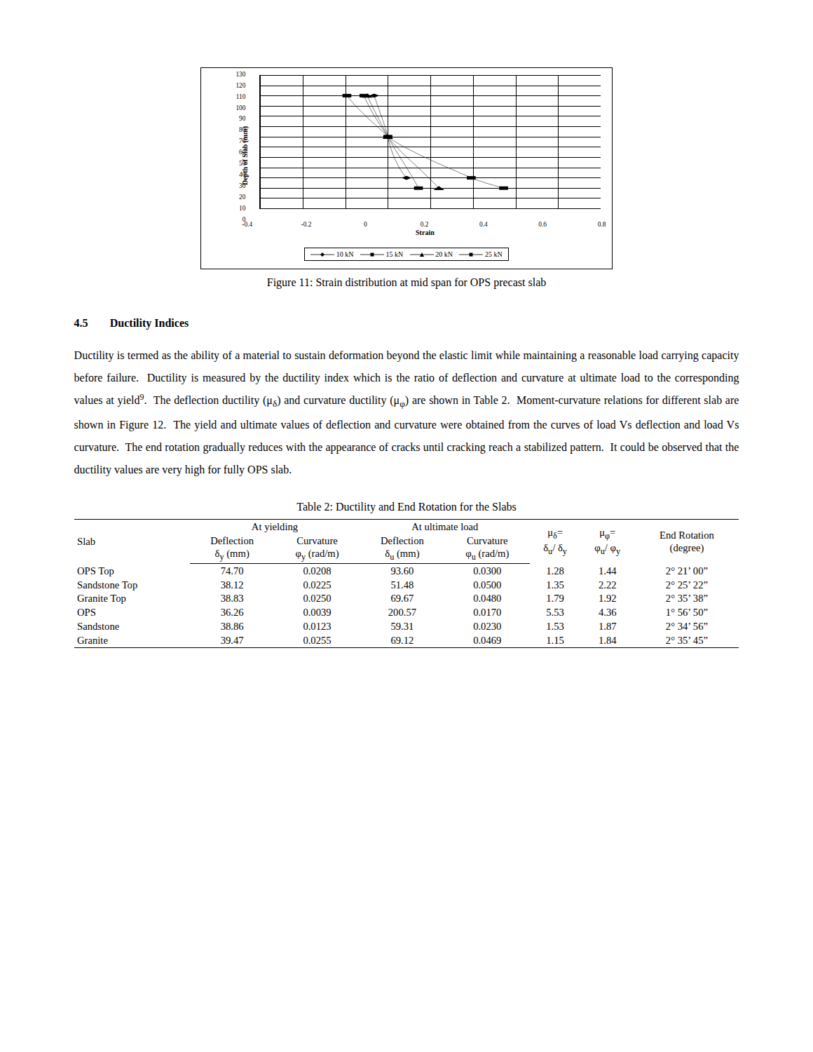Depth of Slab (mm)
130 120 110 100 90 80 70 60 50 40 30 20 10 0
-0.4 -0.2 0 0.2 0.4 0.6 0.8
Strain
10 kN 15 kN 20 kN 25 kN
Figure 11: Strain distribution at mid span for OPS precast slab
4.5 Ductility Indices
Ductility is termed as the ability of a material to sustain deformation beyond the elastic limit while maintaining a reasonable load carrying capacity before failure. Ductility is measured by the ductility index which is the ratio of deflection and curvature at ultimate load to the corresponding values at yield9. The deflection ductility (μδ) and curvature ductility (μφ) are shown in Table 2. Moment-curvature relations for different slab are shown in Figure 12. The yield and ultimate values of deflection and curvature were obtained from the curves of load Vs deflection and load Vs curvature. The end rotation gradually reduces with the appearance of cracks until cracking reach a stabilized pattern. It could be observed that the ductility values are very high for fully OPS slab.
Table 2: Ductility and End Rotation for the Slabs
| Slab | At yielding | At ultimate load | μ δ = δ u / δ y | μ φ = φ u / φ y | End Rotation (degree) |
| --- | --- | --- | --- | --- | --- |
| Deflection δ y (mm) | Curvature φ y (rad/m) | Deflection δ u (mm) | Curvature φ u (rad/m) |
| OPS Top | 74.70 | 0.0208 | 93.60 | 0.0300 | 1.28 | 1.44 | 2° 21’ 00” |
| Sandstone Top | 38.12 | 0.0225 | 51.48 | 0.0500 | 1.35 | 2.22 | 2° 25’ 22” |
| Granite Top | 38.83 | 0.0250 | 69.67 | 0.0480 | 1.79 | 1.92 | 2° 35’ 38” |
| OPS | 36.26 | 0.0039 | 200.57 | 0.0170 | 5.53 | 4.36 | 1° 56’ 50” |
| Sandstone | 38.86 | 0.0123 | 59.31 | 0.0230 | 1.53 | 1.87 | 2° 34’ 56” |
| Granite | 39.47 | 0.0255 | 69.12 | 0.0469 | 1.15 | 1.84 | 2° 35’ 45” |